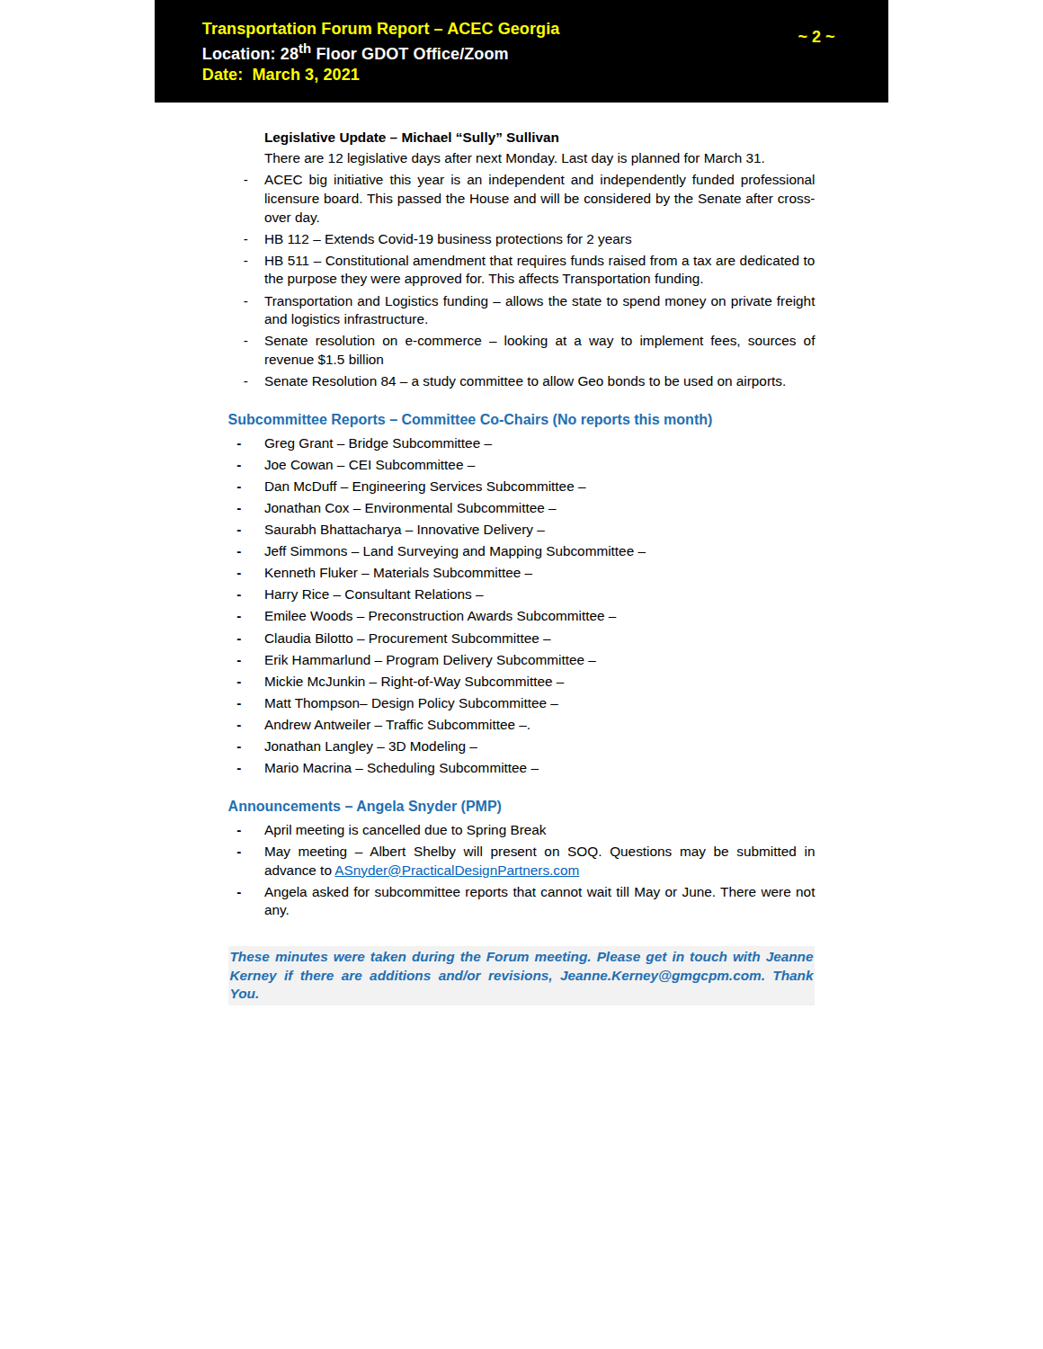~ 2 ~
Transportation Forum Report – ACEC Georgia
Location: 28th Floor GDOT Office/Zoom
Date: March 3, 2021
Legislative Update – Michael “Sully” Sullivan
There are 12 legislative days after next Monday. Last day is planned for March 31.
ACEC big initiative this year is an independent and independently funded professional licensure board. This passed the House and will be considered by the Senate after cross-over day.
HB 112 – Extends Covid-19 business protections for 2 years
HB 511 – Constitutional amendment that requires funds raised from a tax are dedicated to the purpose they were approved for. This affects Transportation funding.
Transportation and Logistics funding – allows the state to spend money on private freight and logistics infrastructure.
Senate resolution on e-commerce – looking at a way to implement fees, sources of revenue $1.5 billion
Senate Resolution 84 – a study committee to allow Geo bonds to be used on airports.
Subcommittee Reports – Committee Co-Chairs (No reports this month)
Greg Grant – Bridge Subcommittee –
Joe Cowan – CEI Subcommittee –
Dan McDuff – Engineering Services Subcommittee –
Jonathan Cox – Environmental Subcommittee –
Saurabh Bhattacharya – Innovative Delivery –
Jeff Simmons – Land Surveying and Mapping Subcommittee –
Kenneth Fluker – Materials Subcommittee –
Harry Rice – Consultant Relations –
Emilee Woods – Preconstruction Awards Subcommittee –
Claudia Bilotto – Procurement Subcommittee –
Erik Hammarlund – Program Delivery Subcommittee –
Mickie McJunkin – Right-of-Way Subcommittee –
Matt Thompson– Design Policy Subcommittee –
Andrew Antweiler – Traffic Subcommittee –.
Jonathan Langley – 3D Modeling –
Mario Macrina – Scheduling Subcommittee –
Announcements – Angela Snyder (PMP)
April meeting is cancelled due to Spring Break
May meeting – Albert Shelby will present on SOQ. Questions may be submitted in advance to ASnyder@PracticalDesignPartners.com
Angela asked for subcommittee reports that cannot wait till May or June. There were not any.
These minutes were taken during the Forum meeting. Please get in touch with Jeanne Kerney if there are additions and/or revisions, Jeanne.Kerney@gmgcpm.com. Thank You.